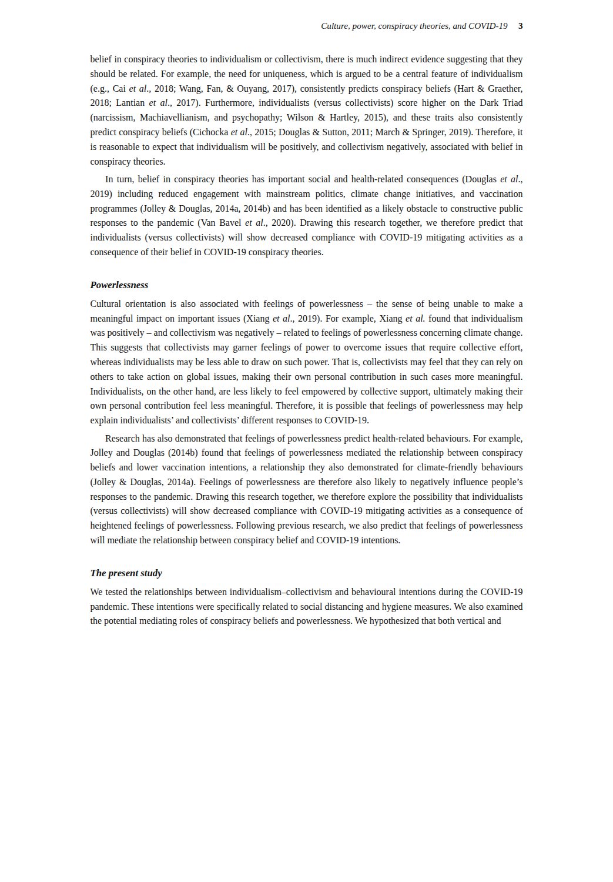Culture, power, conspiracy theories, and COVID-19 3
belief in conspiracy theories to individualism or collectivism, there is much indirect evidence suggesting that they should be related. For example, the need for uniqueness, which is argued to be a central feature of individualism (e.g., Cai et al., 2018; Wang, Fan, & Ouyang, 2017), consistently predicts conspiracy beliefs (Hart & Graether, 2018; Lantian et al., 2017). Furthermore, individualists (versus collectivists) score higher on the Dark Triad (narcissism, Machiavellianism, and psychopathy; Wilson & Hartley, 2015), and these traits also consistently predict conspiracy beliefs (Cichocka et al., 2015; Douglas & Sutton, 2011; March & Springer, 2019). Therefore, it is reasonable to expect that individualism will be positively, and collectivism negatively, associated with belief in conspiracy theories.
In turn, belief in conspiracy theories has important social and health-related consequences (Douglas et al., 2019) including reduced engagement with mainstream politics, climate change initiatives, and vaccination programmes (Jolley & Douglas, 2014a, 2014b) and has been identified as a likely obstacle to constructive public responses to the pandemic (Van Bavel et al., 2020). Drawing this research together, we therefore predict that individualists (versus collectivists) will show decreased compliance with COVID-19 mitigating activities as a consequence of their belief in COVID-19 conspiracy theories.
Powerlessness
Cultural orientation is also associated with feelings of powerlessness – the sense of being unable to make a meaningful impact on important issues (Xiang et al., 2019). For example, Xiang et al. found that individualism was positively – and collectivism was negatively – related to feelings of powerlessness concerning climate change. This suggests that collectivists may garner feelings of power to overcome issues that require collective effort, whereas individualists may be less able to draw on such power. That is, collectivists may feel that they can rely on others to take action on global issues, making their own personal contribution in such cases more meaningful. Individualists, on the other hand, are less likely to feel empowered by collective support, ultimately making their own personal contribution feel less meaningful. Therefore, it is possible that feelings of powerlessness may help explain individualists’ and collectivists’ different responses to COVID-19.
Research has also demonstrated that feelings of powerlessness predict health-related behaviours. For example, Jolley and Douglas (2014b) found that feelings of powerlessness mediated the relationship between conspiracy beliefs and lower vaccination intentions, a relationship they also demonstrated for climate-friendly behaviours (Jolley & Douglas, 2014a). Feelings of powerlessness are therefore also likely to negatively influence people’s responses to the pandemic. Drawing this research together, we therefore explore the possibility that individualists (versus collectivists) will show decreased compliance with COVID-19 mitigating activities as a consequence of heightened feelings of powerlessness. Following previous research, we also predict that feelings of powerlessness will mediate the relationship between conspiracy belief and COVID-19 intentions.
The present study
We tested the relationships between individualism–collectivism and behavioural intentions during the COVID-19 pandemic. These intentions were specifically related to social distancing and hygiene measures. We also examined the potential mediating roles of conspiracy beliefs and powerlessness. We hypothesized that both vertical and